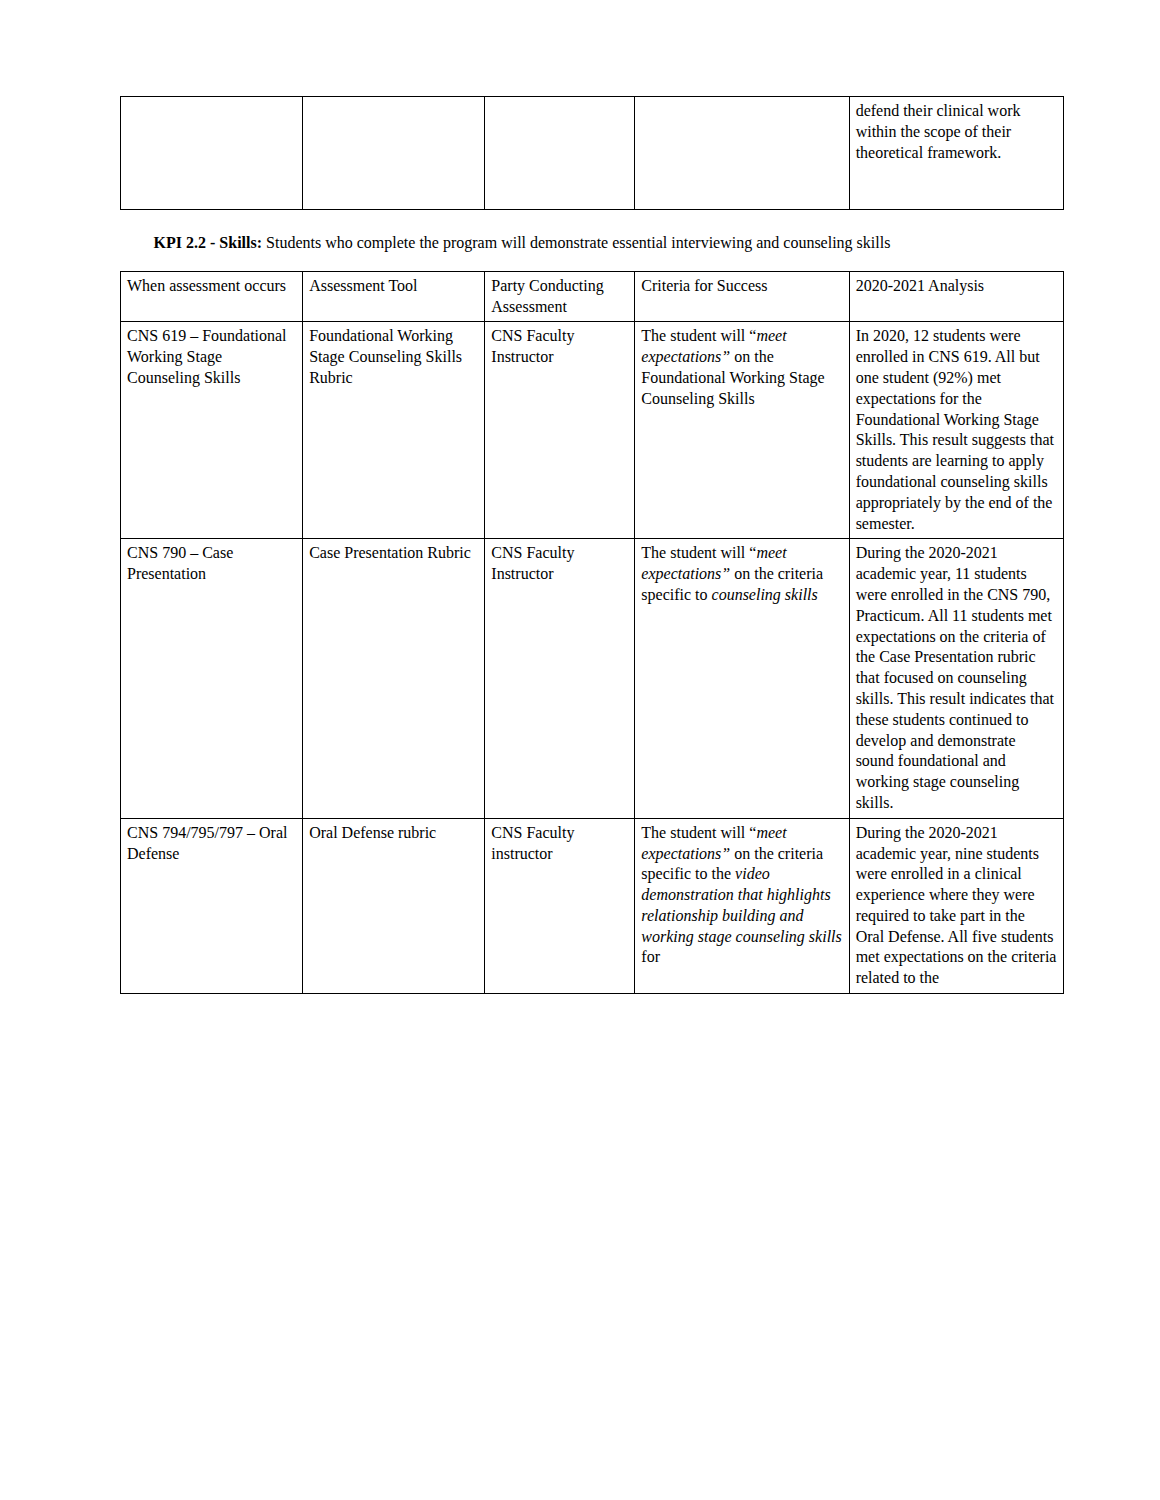| | | | | defend their clinical work within the scope of their theoretical framework. |
KPI 2.2 - Skills: Students who complete the program will demonstrate essential interviewing and counseling skills
| When assessment occurs | Assessment Tool | Party Conducting Assessment | Criteria for Success | 2020-2021 Analysis |
| --- | --- | --- | --- | --- |
| CNS 619 – Foundational Working Stage Counseling Skills | Foundational Working Stage Counseling Skills Rubric | CNS Faculty Instructor | The student will “ meet expectations” on the Foundational Working Stage Counseling Skills | In 2020, 12 students were enrolled in CNS 619. All but one student (92%) met expectations for the Foundational Working Stage Skills. This result suggests that students are learning to apply foundational counseling skills appropriately by the end of the semester. |
| CNS 790 – Case Presentation | Case Presentation Rubric | CNS Faculty Instructor | The student will “ meet expectations” on the criteria specific to counseling skills | During the 2020-2021 academic year, 11 students were enrolled in the CNS 790, Practicum. All 11 students met expectations on the criteria of the Case Presentation rubric that focused on counseling skills. This result indicates that these students continued to develop and demonstrate sound foundational and working stage counseling skills. |
| CNS 794/795/797 – Oral Defense | Oral Defense rubric | CNS Faculty instructor | The student will “ meet expectations” on the criteria specific to the video demonstration that highlights relationship building and working stage counseling skills for | During the 2020-2021 academic year, nine students were enrolled in a clinical experience where they were required to take part in the Oral Defense. All five students met expectations on the criteria related to the |